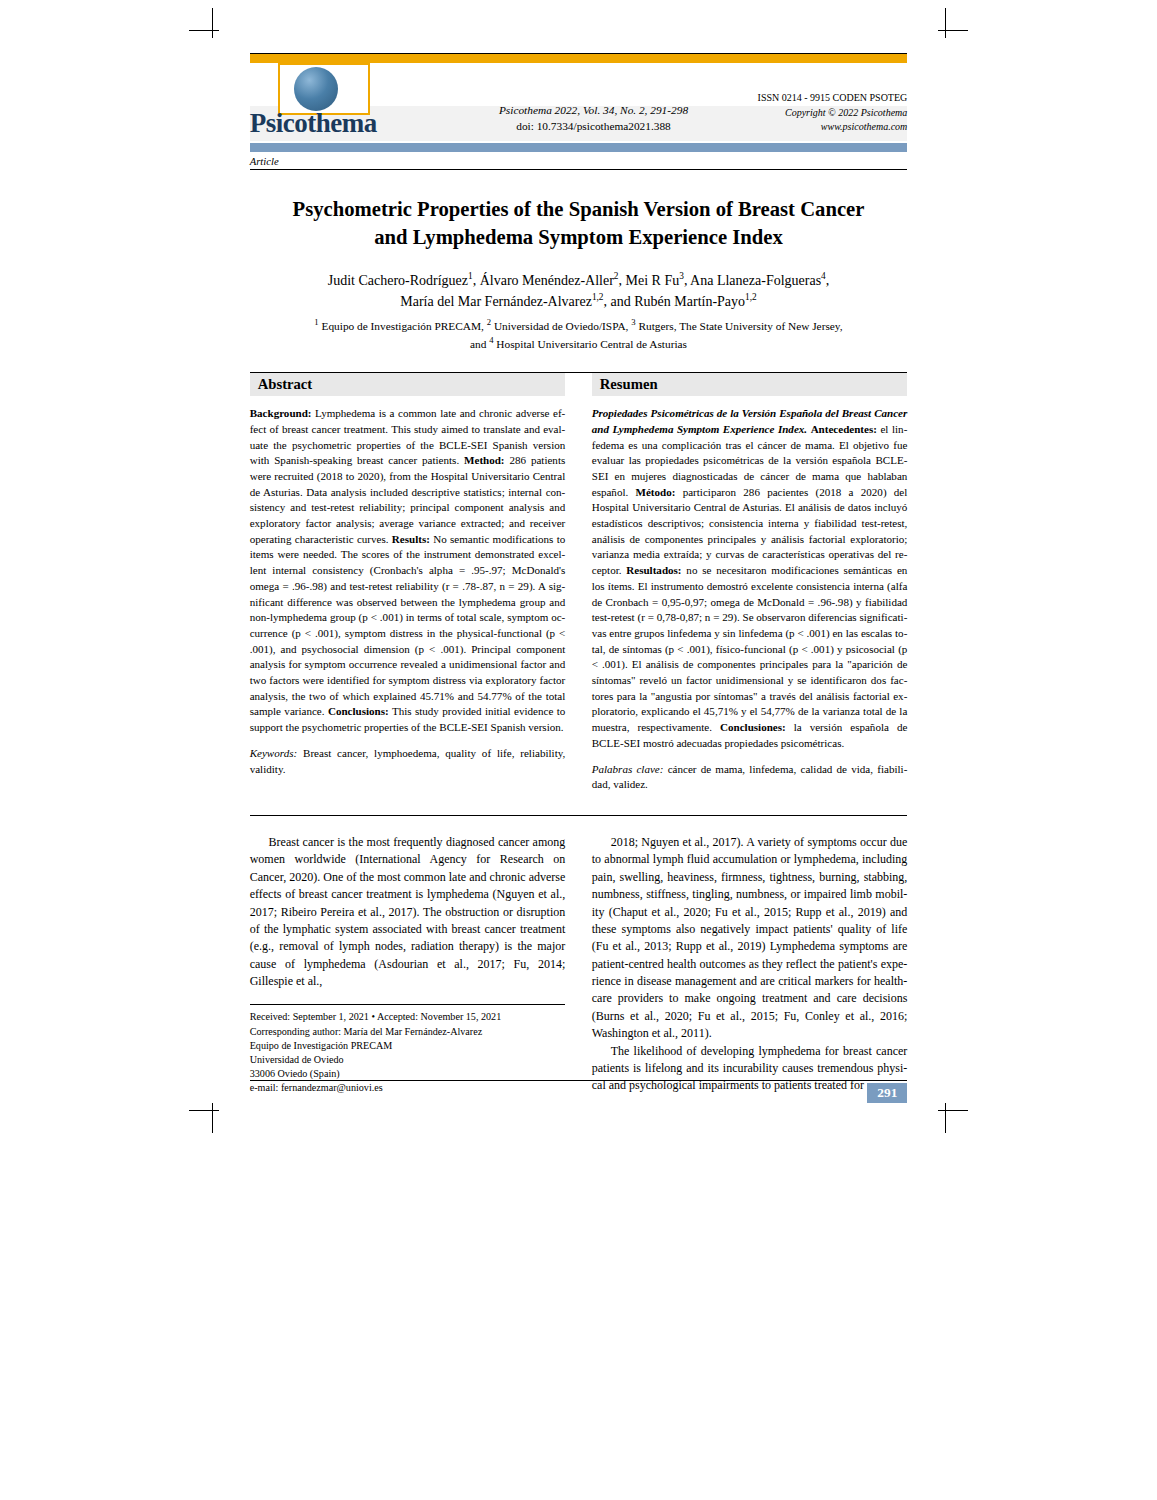Psicothema
Psicothema 2022, Vol. 34, No. 2, 291-298
doi: 10.7334/psicothema2021.388
ISSN 0214 - 9915 CODEN PSOTEG
Copyright © 2022 Psicothema
www.psicothema.com
Article
Psychometric Properties of the Spanish Version of Breast Cancer
and Lymphedema Symptom Experience Index
Judit Cachero-Rodríguez1, Álvaro Menéndez-Aller2, Mei R Fu3, Ana Llaneza-Folgueras4,
María del Mar Fernández-Alvarez1,2, and Rubén Martín-Payo1,2
1 Equipo de Investigación PRECAM, 2 Universidad de Oviedo/ISPA, 3 Rutgers, The State University of New Jersey,
and 4 Hospital Universitario Central de Asturias
Abstract
Background: Lymphedema is a common late and chronic adverse effect of breast cancer treatment. This study aimed to translate and evaluate the psychometric properties of the BCLE-SEI Spanish version with Spanish-speaking breast cancer patients. Method: 286 patients were recruited (2018 to 2020), from the Hospital Universitario Central de Asturias. Data analysis included descriptive statistics; internal consistency and test-retest reliability; principal component analysis and exploratory factor analysis; average variance extracted; and receiver operating characteristic curves. Results: No semantic modifications to items were needed. The scores of the instrument demonstrated excellent internal consistency (Cronbach's alpha = .95-.97; McDonald's omega = .96-.98) and test-retest reliability (r = .78-.87, n = 29). A significant difference was observed between the lymphedema group and non-lymphedema group (p < .001) in terms of total scale, symptom occurrence (p < .001), symptom distress in the physical-functional (p < .001), and psychosocial dimension (p < .001). Principal component analysis for symptom occurrence revealed a unidimensional factor and two factors were identified for symptom distress via exploratory factor analysis, the two of which explained 45.71% and 54.77% of the total sample variance. Conclusions: This study provided initial evidence to support the psychometric properties of the BCLE-SEI Spanish version.
Keywords: Breast cancer, lymphoedema, quality of life, reliability, validity.
Resumen
Propiedades Psicométricas de la Versión Española del Breast Cancer and Lymphedema Symptom Experience Index. Antecedentes: el linfedema es una complicación tras el cáncer de mama. El objetivo fue evaluar las propiedades psicométricas de la versión española BCLE-SEI en mujeres diagnosticadas de cáncer de mama que hablaban español. Método: participaron 286 pacientes (2018 a 2020) del Hospital Universitario Central de Asturias. El análisis de datos incluyó estadísticos descriptivos; consistencia interna y fiabilidad test-retest, análisis de componentes principales y análisis factorial exploratorio; varianza media extraída; y curvas de características operativas del receptor. Resultados: no se necesitaron modificaciones semánticas en los ítems. El instrumento demostró excelente consistencia interna (alfa de Cronbach = 0,95-0,97; omega de McDonald = .96-.98) y fiabilidad test-retest (r = 0,78-0,87; n = 29). Se observaron diferencias significativas entre grupos linfedema y sin linfedema (p < .001) en las escalas total, de síntomas (p < .001), físico-funcional (p < .001) y psicosocial (p < .001). El análisis de componentes principales para la "aparición de síntomas" reveló un factor unidimensional y se identificaron dos factores para la "angustia por síntomas" a través del análisis factorial exploratorio, explicando el 45,71% y el 54,77% de la varianza total de la muestra, respectivamente. Conclusiones: la versión española de BCLE-SEI mostró adecuadas propiedades psicométricas.
Palabras clave: cáncer de mama, linfedema, calidad de vida, fiabilidad, validez.
Breast cancer is the most frequently diagnosed cancer among women worldwide (International Agency for Research on Cancer, 2020). One of the most common late and chronic adverse effects of breast cancer treatment is lymphedema (Nguyen et al., 2017; Ribeiro Pereira et al., 2017). The obstruction or disruption of the lymphatic system associated with breast cancer treatment (e.g., removal of lymph nodes, radiation therapy) is the major cause of lymphedema (Asdourian et al., 2017; Fu, 2014; Gillespie et al.,
Received: September 1, 2021 • Accepted: November 15, 2021
Corresponding author: María del Mar Fernández-Alvarez
Equipo de Investigación PRECAM
Universidad de Oviedo
33006 Oviedo (Spain)
e-mail: fernandezmar@uniovi.es
2018; Nguyen et al., 2017). A variety of symptoms occur due to abnormal lymph fluid accumulation or lymphedema, including pain, swelling, heaviness, firmness, tightness, burning, stabbing, numbness, stiffness, tingling, numbness, or impaired limb mobility (Chaput et al., 2020; Fu et al., 2015; Rupp et al., 2019) and these symptoms also negatively impact patients' quality of life (Fu et al., 2013; Rupp et al., 2019) Lymphedema symptoms are patient-centred health outcomes as they reflect the patient's experience in disease management and are critical markers for healthcare providers to make ongoing treatment and care decisions (Burns et al., 2020; Fu et al., 2015; Fu, Conley et al., 2016; Washington et al., 2011).
The likelihood of developing lymphedema for breast cancer patients is lifelong and its incurability causes tremendous physical and psychological impairments to patients treated for
291